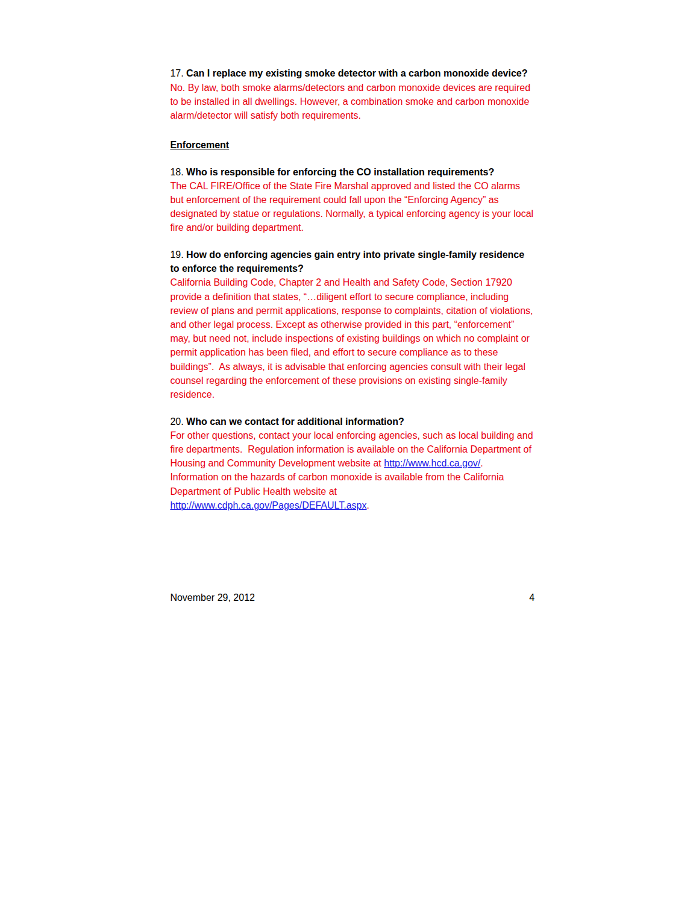17. Can I replace my existing smoke detector with a carbon monoxide device?
No. By law, both smoke alarms/detectors and carbon monoxide devices are required to be installed in all dwellings. However, a combination smoke and carbon monoxide alarm/detector will satisfy both requirements.
Enforcement
18. Who is responsible for enforcing the CO installation requirements?
The CAL FIRE/Office of the State Fire Marshal approved and listed the CO alarms but enforcement of the requirement could fall upon the “Enforcing Agency” as designated by statue or regulations. Normally, a typical enforcing agency is your local fire and/or building department.
19. How do enforcing agencies gain entry into private single-family residence to enforce the requirements?
California Building Code, Chapter 2 and Health and Safety Code, Section 17920 provide a definition that states, “…diligent effort to secure compliance, including review of plans and permit applications, response to complaints, citation of violations, and other legal process. Except as otherwise provided in this part, “enforcement” may, but need not, include inspections of existing buildings on which no complaint or permit application has been filed, and effort to secure compliance as to these buildings”. As always, it is advisable that enforcing agencies consult with their legal counsel regarding the enforcement of these provisions on existing single-family residence.
20. Who can we contact for additional information?
For other questions, contact your local enforcing agencies, such as local building and fire departments. Regulation information is available on the California Department of Housing and Community Development website at http://www.hcd.ca.gov/.
Information on the hazards of carbon monoxide is available from the California Department of Public Health website at http://www.cdph.ca.gov/Pages/DEFAULT.aspx.
November 29, 2012 4